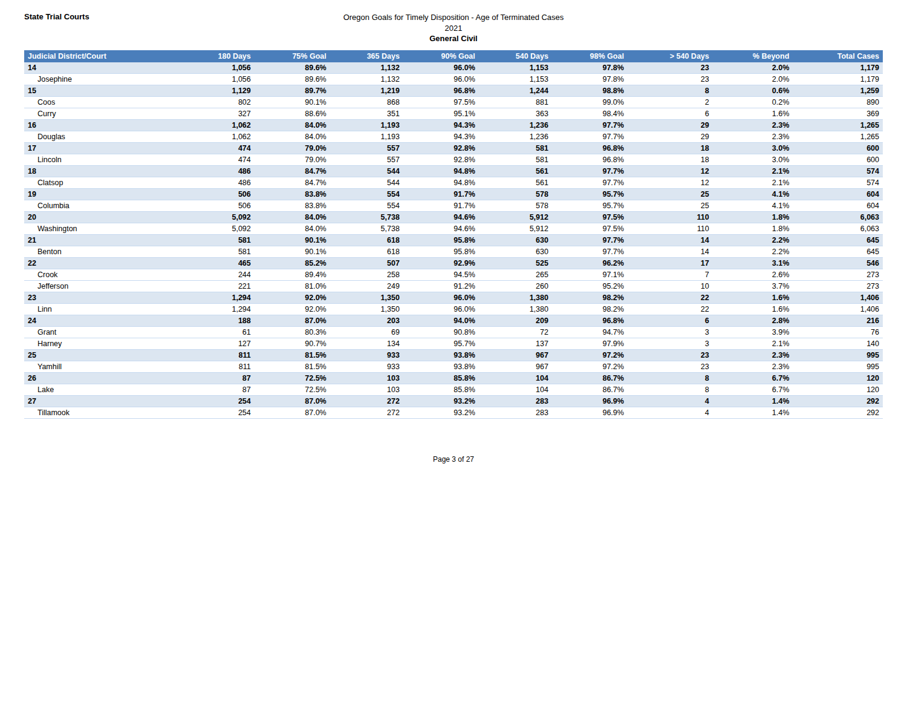State Trial Courts
Oregon Goals for Timely Disposition - Age of Terminated Cases
2021
General Civil
| Judicial District/Court | 180 Days | 75% Goal | 365 Days | 90% Goal | 540 Days | 98% Goal | > 540 Days | % Beyond | Total Cases |
| --- | --- | --- | --- | --- | --- | --- | --- | --- | --- |
| 14 | 1,056 | 89.6% | 1,132 | 96.0% | 1,153 | 97.8% | 23 | 2.0% | 1,179 |
| Josephine | 1,056 | 89.6% | 1,132 | 96.0% | 1,153 | 97.8% | 23 | 2.0% | 1,179 |
| 15 | 1,129 | 89.7% | 1,219 | 96.8% | 1,244 | 98.8% | 8 | 0.6% | 1,259 |
| Coos | 802 | 90.1% | 868 | 97.5% | 881 | 99.0% | 2 | 0.2% | 890 |
| Curry | 327 | 88.6% | 351 | 95.1% | 363 | 98.4% | 6 | 1.6% | 369 |
| 16 | 1,062 | 84.0% | 1,193 | 94.3% | 1,236 | 97.7% | 29 | 2.3% | 1,265 |
| Douglas | 1,062 | 84.0% | 1,193 | 94.3% | 1,236 | 97.7% | 29 | 2.3% | 1,265 |
| 17 | 474 | 79.0% | 557 | 92.8% | 581 | 96.8% | 18 | 3.0% | 600 |
| Lincoln | 474 | 79.0% | 557 | 92.8% | 581 | 96.8% | 18 | 3.0% | 600 |
| 18 | 486 | 84.7% | 544 | 94.8% | 561 | 97.7% | 12 | 2.1% | 574 |
| Clatsop | 486 | 84.7% | 544 | 94.8% | 561 | 97.7% | 12 | 2.1% | 574 |
| 19 | 506 | 83.8% | 554 | 91.7% | 578 | 95.7% | 25 | 4.1% | 604 |
| Columbia | 506 | 83.8% | 554 | 91.7% | 578 | 95.7% | 25 | 4.1% | 604 |
| 20 | 5,092 | 84.0% | 5,738 | 94.6% | 5,912 | 97.5% | 110 | 1.8% | 6,063 |
| Washington | 5,092 | 84.0% | 5,738 | 94.6% | 5,912 | 97.5% | 110 | 1.8% | 6,063 |
| 21 | 581 | 90.1% | 618 | 95.8% | 630 | 97.7% | 14 | 2.2% | 645 |
| Benton | 581 | 90.1% | 618 | 95.8% | 630 | 97.7% | 14 | 2.2% | 645 |
| 22 | 465 | 85.2% | 507 | 92.9% | 525 | 96.2% | 17 | 3.1% | 546 |
| Crook | 244 | 89.4% | 258 | 94.5% | 265 | 97.1% | 7 | 2.6% | 273 |
| Jefferson | 221 | 81.0% | 249 | 91.2% | 260 | 95.2% | 10 | 3.7% | 273 |
| 23 | 1,294 | 92.0% | 1,350 | 96.0% | 1,380 | 98.2% | 22 | 1.6% | 1,406 |
| Linn | 1,294 | 92.0% | 1,350 | 96.0% | 1,380 | 98.2% | 22 | 1.6% | 1,406 |
| 24 | 188 | 87.0% | 203 | 94.0% | 209 | 96.8% | 6 | 2.8% | 216 |
| Grant | 61 | 80.3% | 69 | 90.8% | 72 | 94.7% | 3 | 3.9% | 76 |
| Harney | 127 | 90.7% | 134 | 95.7% | 137 | 97.9% | 3 | 2.1% | 140 |
| 25 | 811 | 81.5% | 933 | 93.8% | 967 | 97.2% | 23 | 2.3% | 995 |
| Yamhill | 811 | 81.5% | 933 | 93.8% | 967 | 97.2% | 23 | 2.3% | 995 |
| 26 | 87 | 72.5% | 103 | 85.8% | 104 | 86.7% | 8 | 6.7% | 120 |
| Lake | 87 | 72.5% | 103 | 85.8% | 104 | 86.7% | 8 | 6.7% | 120 |
| 27 | 254 | 87.0% | 272 | 93.2% | 283 | 96.9% | 4 | 1.4% | 292 |
| Tillamook | 254 | 87.0% | 272 | 93.2% | 283 | 96.9% | 4 | 1.4% | 292 |
Page 3 of 27